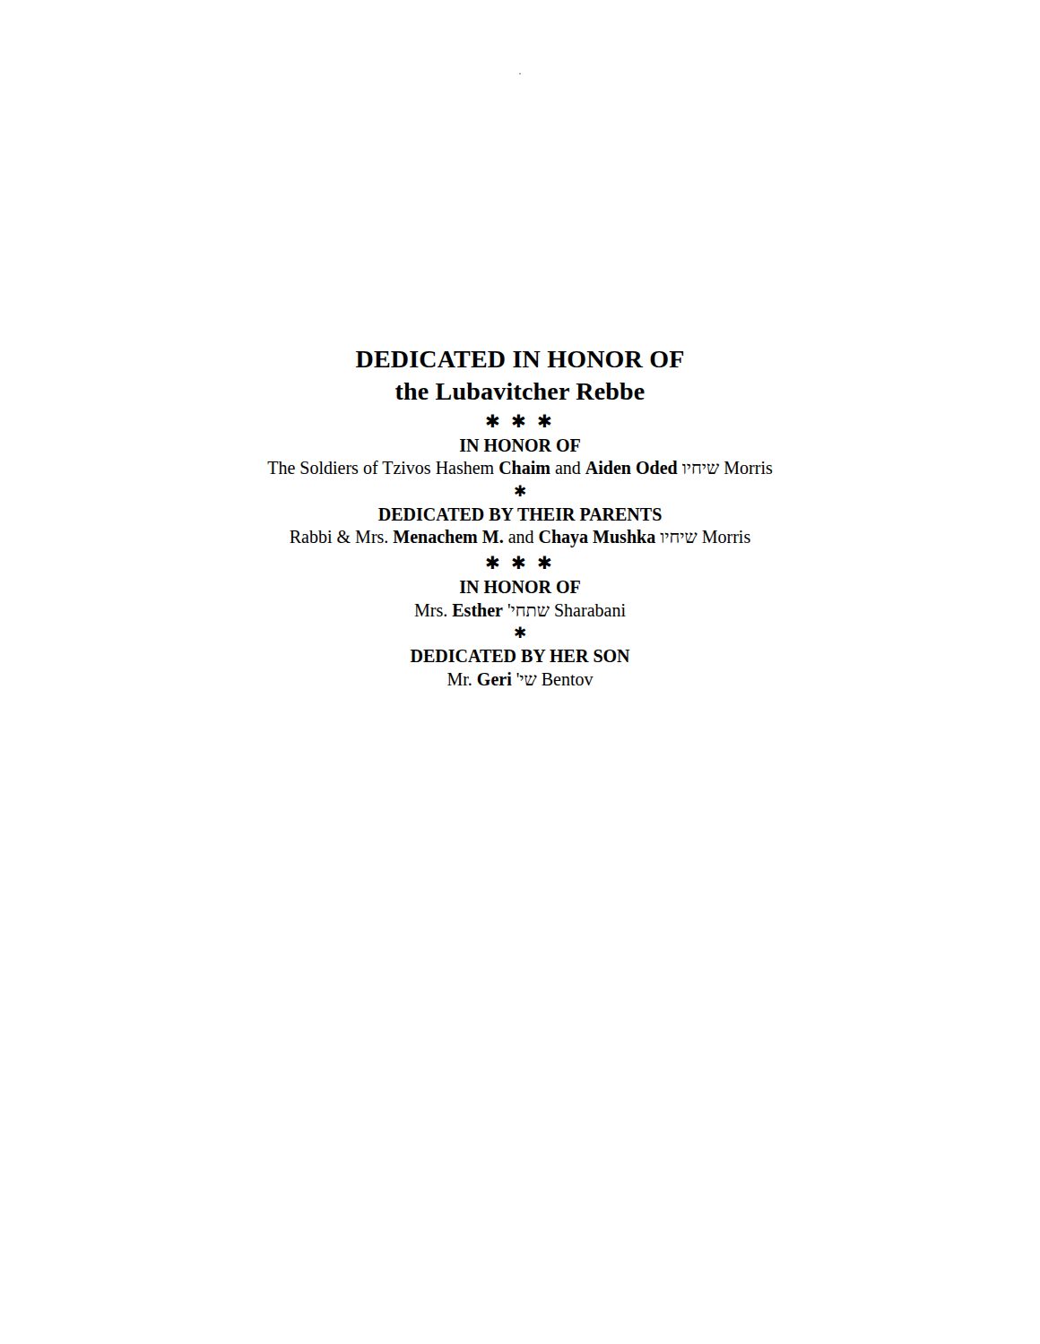.
DEDICATED IN HONOR OF
the Lubavitcher Rebbe
✱ ✱ ✱
IN HONOR OF
The Soldiers of Tzivos Hashem Chaim and Aiden Oded שיחיו Morris
✱
DEDICATED BY THEIR PARENTS
Rabbi & Mrs. Menachem M. and Chaya Mushka שיחיו Morris
✱ ✱ ✱
IN HONOR OF
Mrs. Esther שתחי' Sharabani
✱
DEDICATED BY HER SON
Mr. Geri שי' Bentov